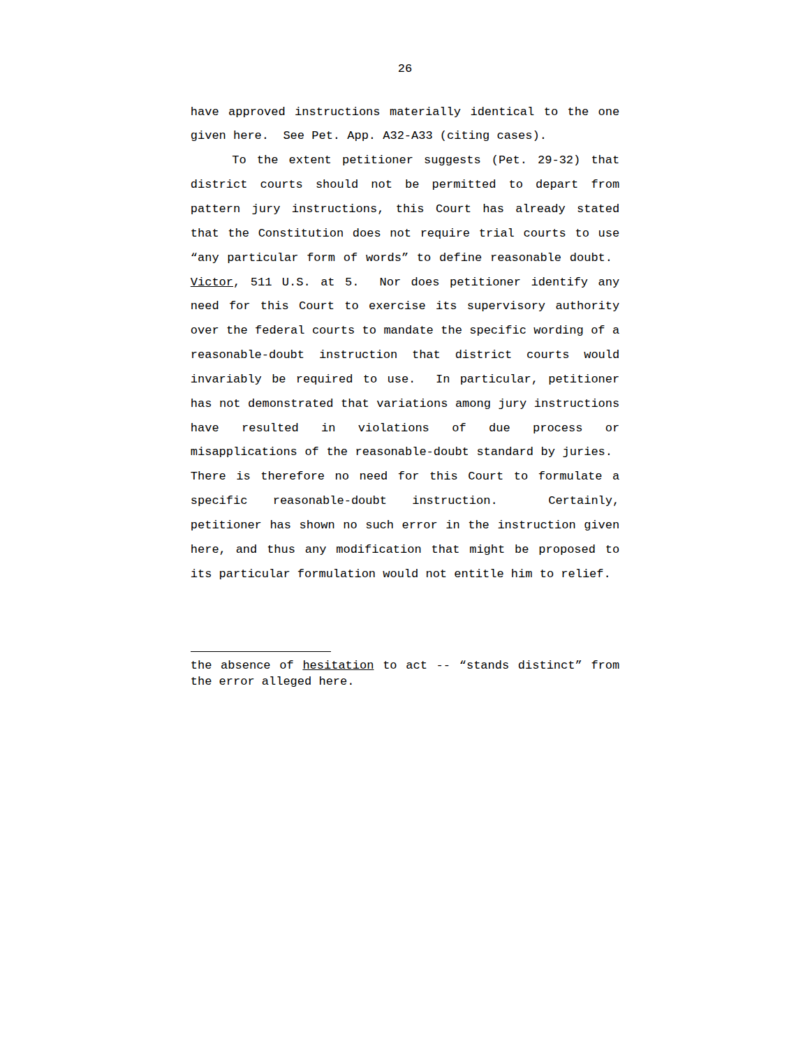26
have approved instructions materially identical to the one given here. See Pet. App. A32-A33 (citing cases).
To the extent petitioner suggests (Pet. 29-32) that district courts should not be permitted to depart from pattern jury instructions, this Court has already stated that the Constitution does not require trial courts to use “any particular form of words” to define reasonable doubt. Victor, 511 U.S. at 5. Nor does petitioner identify any need for this Court to exercise its supervisory authority over the federal courts to mandate the specific wording of a reasonable-doubt instruction that district courts would invariably be required to use. In particular, petitioner has not demonstrated that variations among jury instructions have resulted in violations of due process or misapplications of the reasonable-doubt standard by juries. There is therefore no need for this Court to formulate a specific reasonable-doubt instruction. Certainly, petitioner has shown no such error in the instruction given here, and thus any modification that might be proposed to its particular formulation would not entitle him to relief.
the absence of hesitation to act -- “stands distinct” from the error alleged here.